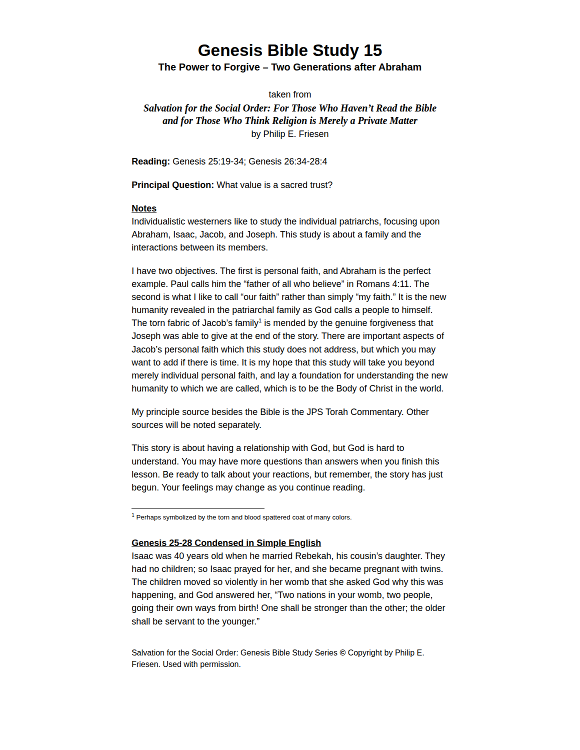Genesis Bible Study 15
The Power to Forgive – Two Generations after Abraham
taken from
Salvation for the Social Order: For Those Who Haven’t Read the Bible
and for Those Who Think Religion is Merely a Private Matter
by Philip E. Friesen
Reading: Genesis 25:19-34; Genesis 26:34-28:4
Principal Question: What value is a sacred trust?
Notes
Individualistic westerners like to study the individual patriarchs, focusing upon Abraham, Isaac, Jacob, and Joseph. This study is about a family and the interactions between its members.
I have two objectives. The first is personal faith, and Abraham is the perfect example. Paul calls him the “father of all who believe” in Romans 4:11. The second is what I like to call “our faith” rather than simply “my faith.” It is the new humanity revealed in the patriarchal family as God calls a people to himself. The torn fabric of Jacob’s family1 is mended by the genuine forgiveness that Joseph was able to give at the end of the story. There are important aspects of Jacob’s personal faith which this study does not address, but which you may want to add if there is time. It is my hope that this study will take you beyond merely individual personal faith, and lay a foundation for understanding the new humanity to which we are called, which is to be the Body of Christ in the world.
My principle source besides the Bible is the JPS Torah Commentary. Other sources will be noted separately.
This story is about having a relationship with God, but God is hard to understand. You may have more questions than answers when you finish this lesson. Be ready to talk about your reactions, but remember, the story has just begun. Your feelings may change as you continue reading.
1 Perhaps symbolized by the torn and blood spattered coat of many colors.
Genesis 25-28 Condensed in Simple English
Isaac was 40 years old when he married Rebekah, his cousin’s daughter. They had no children; so Isaac prayed for her, and she became pregnant with twins. The children moved so violently in her womb that she asked God why this was happening, and God answered her, “Two nations in your womb, two people, going their own ways from birth! One shall be stronger than the other; the older shall be servant to the younger.”
Salvation for the Social Order: Genesis Bible Study Series © Copyright by Philip E. Friesen. Used with permission.